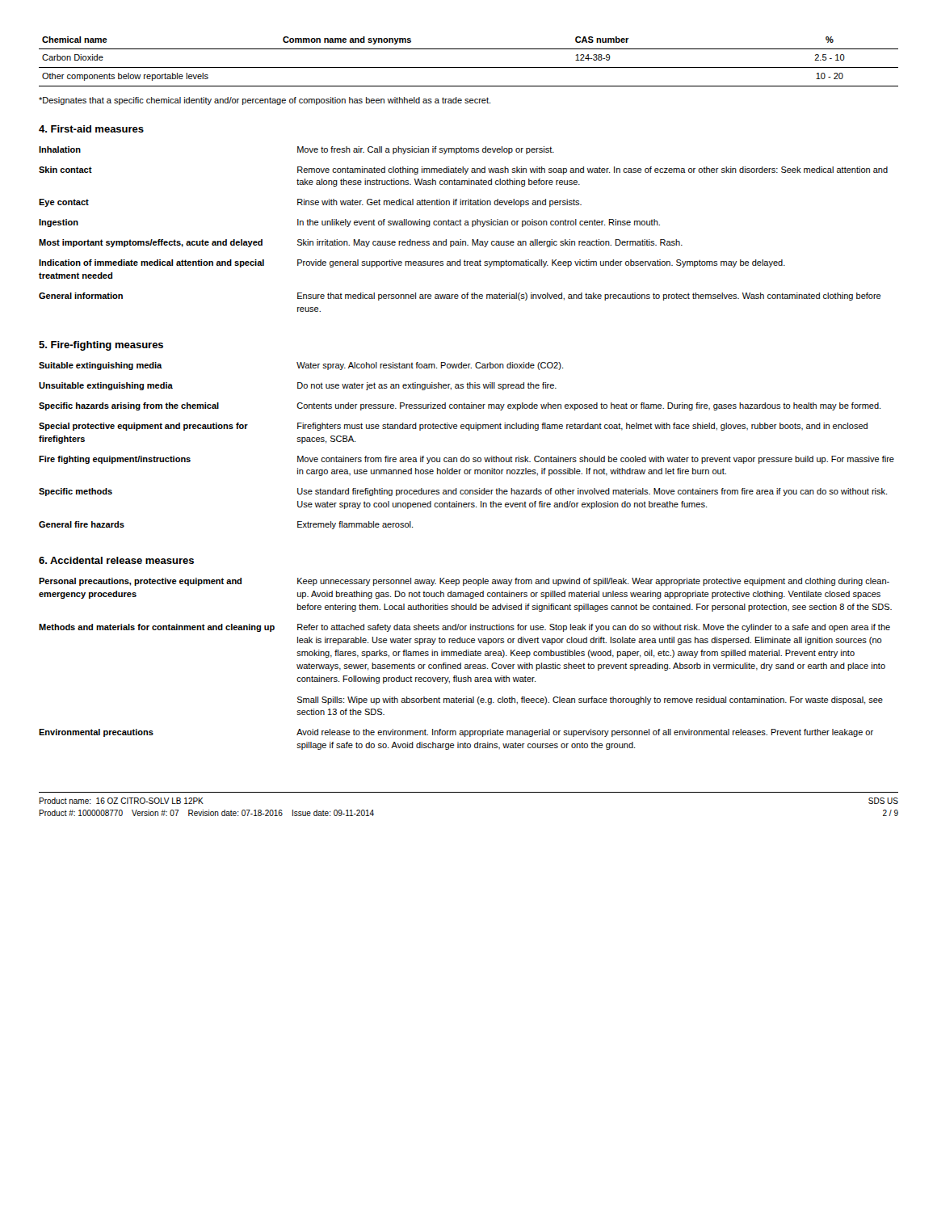| Chemical name | Common name and synonyms | CAS number | % |
| --- | --- | --- | --- |
| Carbon Dioxide | | 124-38-9 | 2.5 - 10 |
| Other components below reportable levels | 10 - 20 |
*Designates that a specific chemical identity and/or percentage of composition has been withheld as a trade secret.
4. First-aid measures
| Inhalation | Move to fresh air. Call a physician if symptoms develop or persist. |
| Skin contact | Remove contaminated clothing immediately and wash skin with soap and water. In case of eczema or other skin disorders: Seek medical attention and take along these instructions. Wash contaminated clothing before reuse. |
| Eye contact | Rinse with water. Get medical attention if irritation develops and persists. |
| Ingestion | In the unlikely event of swallowing contact a physician or poison control center. Rinse mouth. |
| Most important symptoms/effects, acute and delayed | Skin irritation. May cause redness and pain. May cause an allergic skin reaction. Dermatitis. Rash. |
| Indication of immediate medical attention and special treatment needed | Provide general supportive measures and treat symptomatically. Keep victim under observation. Symptoms may be delayed. |
| General information | Ensure that medical personnel are aware of the material(s) involved, and take precautions to protect themselves. Wash contaminated clothing before reuse. |
5. Fire-fighting measures
| Suitable extinguishing media | Water spray. Alcohol resistant foam. Powder. Carbon dioxide (CO2). |
| Unsuitable extinguishing media | Do not use water jet as an extinguisher, as this will spread the fire. |
| Specific hazards arising from the chemical | Contents under pressure. Pressurized container may explode when exposed to heat or flame. During fire, gases hazardous to health may be formed. |
| Special protective equipment and precautions for firefighters | Firefighters must use standard protective equipment including flame retardant coat, helmet with face shield, gloves, rubber boots, and in enclosed spaces, SCBA. |
| Fire fighting equipment/instructions | Move containers from fire area if you can do so without risk. Containers should be cooled with water to prevent vapor pressure build up. For massive fire in cargo area, use unmanned hose holder or monitor nozzles, if possible. If not, withdraw and let fire burn out. |
| Specific methods | Use standard firefighting procedures and consider the hazards of other involved materials. Move containers from fire area if you can do so without risk. Use water spray to cool unopened containers. In the event of fire and/or explosion do not breathe fumes. |
| General fire hazards | Extremely flammable aerosol. |
6. Accidental release measures
| Personal precautions, protective equipment and emergency procedures | Keep unnecessary personnel away. Keep people away from and upwind of spill/leak. Wear appropriate protective equipment and clothing during clean-up. Avoid breathing gas. Do not touch damaged containers or spilled material unless wearing appropriate protective clothing. Ventilate closed spaces before entering them. Local authorities should be advised if significant spillages cannot be contained. For personal protection, see section 8 of the SDS. |
| Methods and materials for containment and cleaning up | Refer to attached safety data sheets and/or instructions for use. Stop leak if you can do so without risk. Move the cylinder to a safe and open area if the leak is irreparable. Use water spray to reduce vapors or divert vapor cloud drift. Isolate area until gas has dispersed. Eliminate all ignition sources (no smoking, flares, sparks, or flames in immediate area). Keep combustibles (wood, paper, oil, etc.) away from spilled material. Prevent entry into waterways, sewer, basements or confined areas. Cover with plastic sheet to prevent spreading. Absorb in vermiculite, dry sand or earth and place into containers. Following product recovery, flush area with water. Small Spills: Wipe up with absorbent material (e.g. cloth, fleece). Clean surface thoroughly to remove residual contamination. For waste disposal, see section 13 of the SDS. |
| Environmental precautions | Avoid release to the environment. Inform appropriate managerial or supervisory personnel of all environmental releases. Prevent further leakage or spillage if safe to do so. Avoid discharge into drains, water courses or onto the ground. |
| Product name: 16 OZ CITRO-SOLV LB 12PK | SDS US |
| Product #: 1000008770 Version #: 07 Revision date: 07-18-2016 Issue date: 09-11-2014 | 2 / 9 |